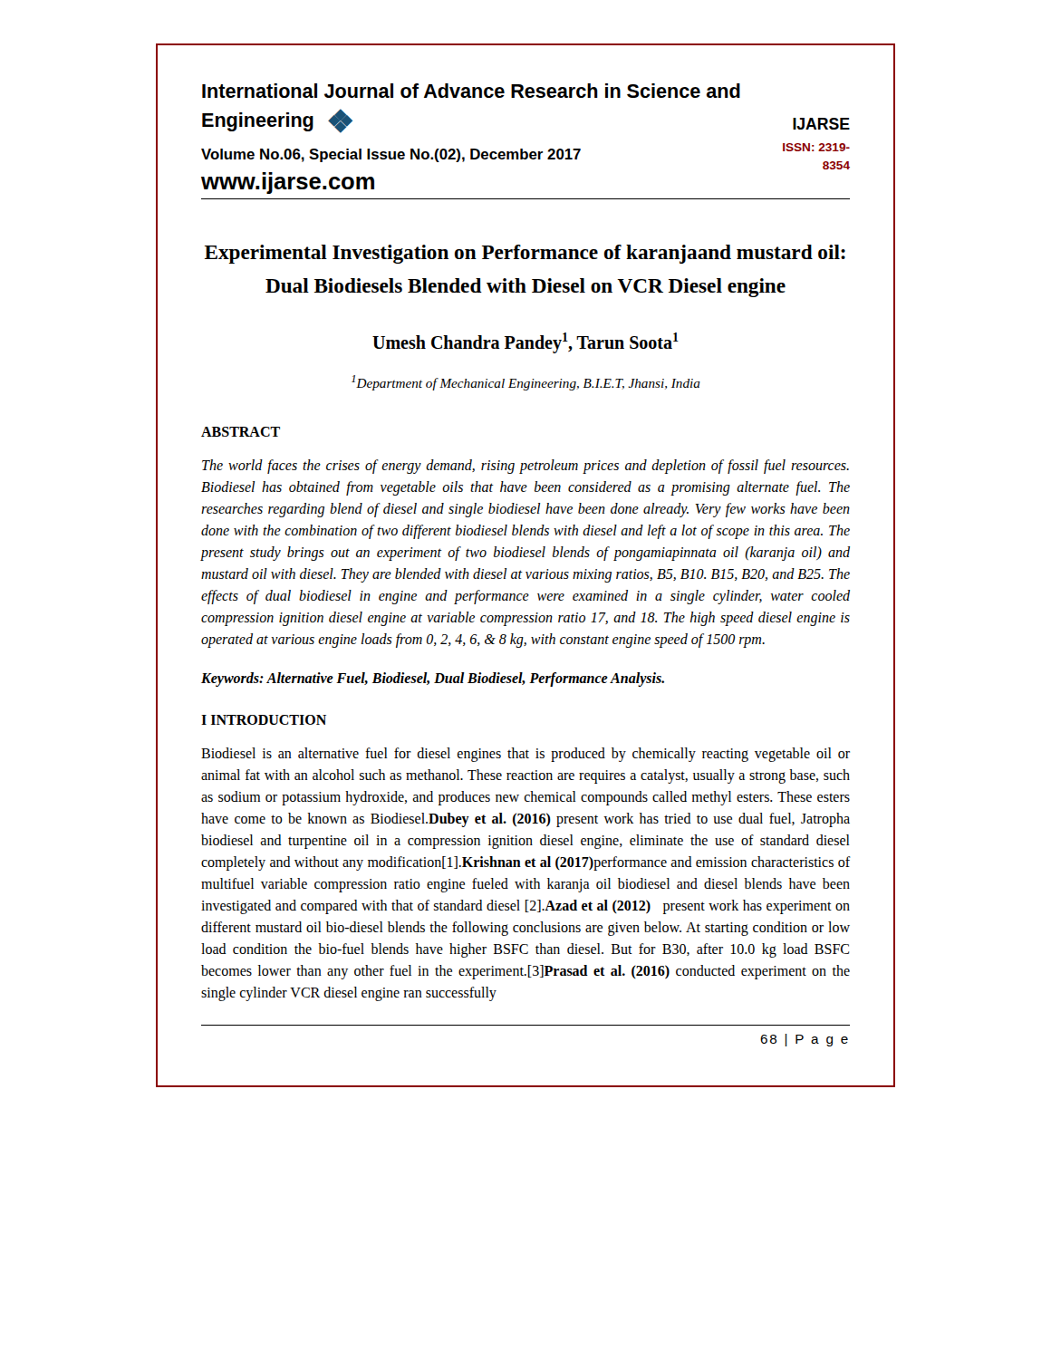International Journal of Advance Research in Science and Engineering ❖
Volume No.06, Special Issue No.(02), December 2017
www.ijarse.com
IJARSE
ISSN: 2319-8354
Experimental Investigation on Performance of karanjaand mustard oil: Dual Biodiesels Blended with Diesel on VCR Diesel engine
Umesh Chandra Pandey1, Tarun Soota1
1Department of Mechanical Engineering, B.I.E.T, Jhansi, India
ABSTRACT
The world faces the crises of energy demand, rising petroleum prices and depletion of fossil fuel resources. Biodiesel has obtained from vegetable oils that have been considered as a promising alternate fuel. The researches regarding blend of diesel and single biodiesel have been done already. Very few works have been done with the combination of two different biodiesel blends with diesel and left a lot of scope in this area. The present study brings out an experiment of two biodiesel blends of pongamiapinnata oil (karanja oil) and mustard oil with diesel. They are blended with diesel at various mixing ratios, B5, B10. B15, B20, and B25. The effects of dual biodiesel in engine and performance were examined in a single cylinder, water cooled compression ignition diesel engine at variable compression ratio 17, and 18. The high speed diesel engine is operated at various engine loads from 0, 2, 4, 6, & 8 kg, with constant engine speed of 1500 rpm.
Keywords: Alternative Fuel, Biodiesel, Dual Biodiesel, Performance Analysis.
I INTRODUCTION
Biodiesel is an alternative fuel for diesel engines that is produced by chemically reacting vegetable oil or animal fat with an alcohol such as methanol. These reaction are requires a catalyst, usually a strong base, such as sodium or potassium hydroxide, and produces new chemical compounds called methyl esters. These esters have come to be known as Biodiesel.Dubey et al. (2016) present work has tried to use dual fuel, Jatropha biodiesel and turpentine oil in a compression ignition diesel engine, eliminate the use of standard diesel completely and without any modification[1].Krishnan et al (2017) performance and emission characteristics of multifuel variable compression ratio engine fueled with karanja oil biodiesel and diesel blends have been investigated and compared with that of standard diesel [2].Azad et al (2012) present work has experiment on different mustard oil bio-diesel blends the following conclusions are given below. At starting condition or low load condition the bio-fuel blends have higher BSFC than diesel. But for B30, after 10.0 kg load BSFC becomes lower than any other fuel in the experiment.[3]Prasad et al. (2016) conducted experiment on the single cylinder VCR diesel engine ran successfully
68 | P a g e